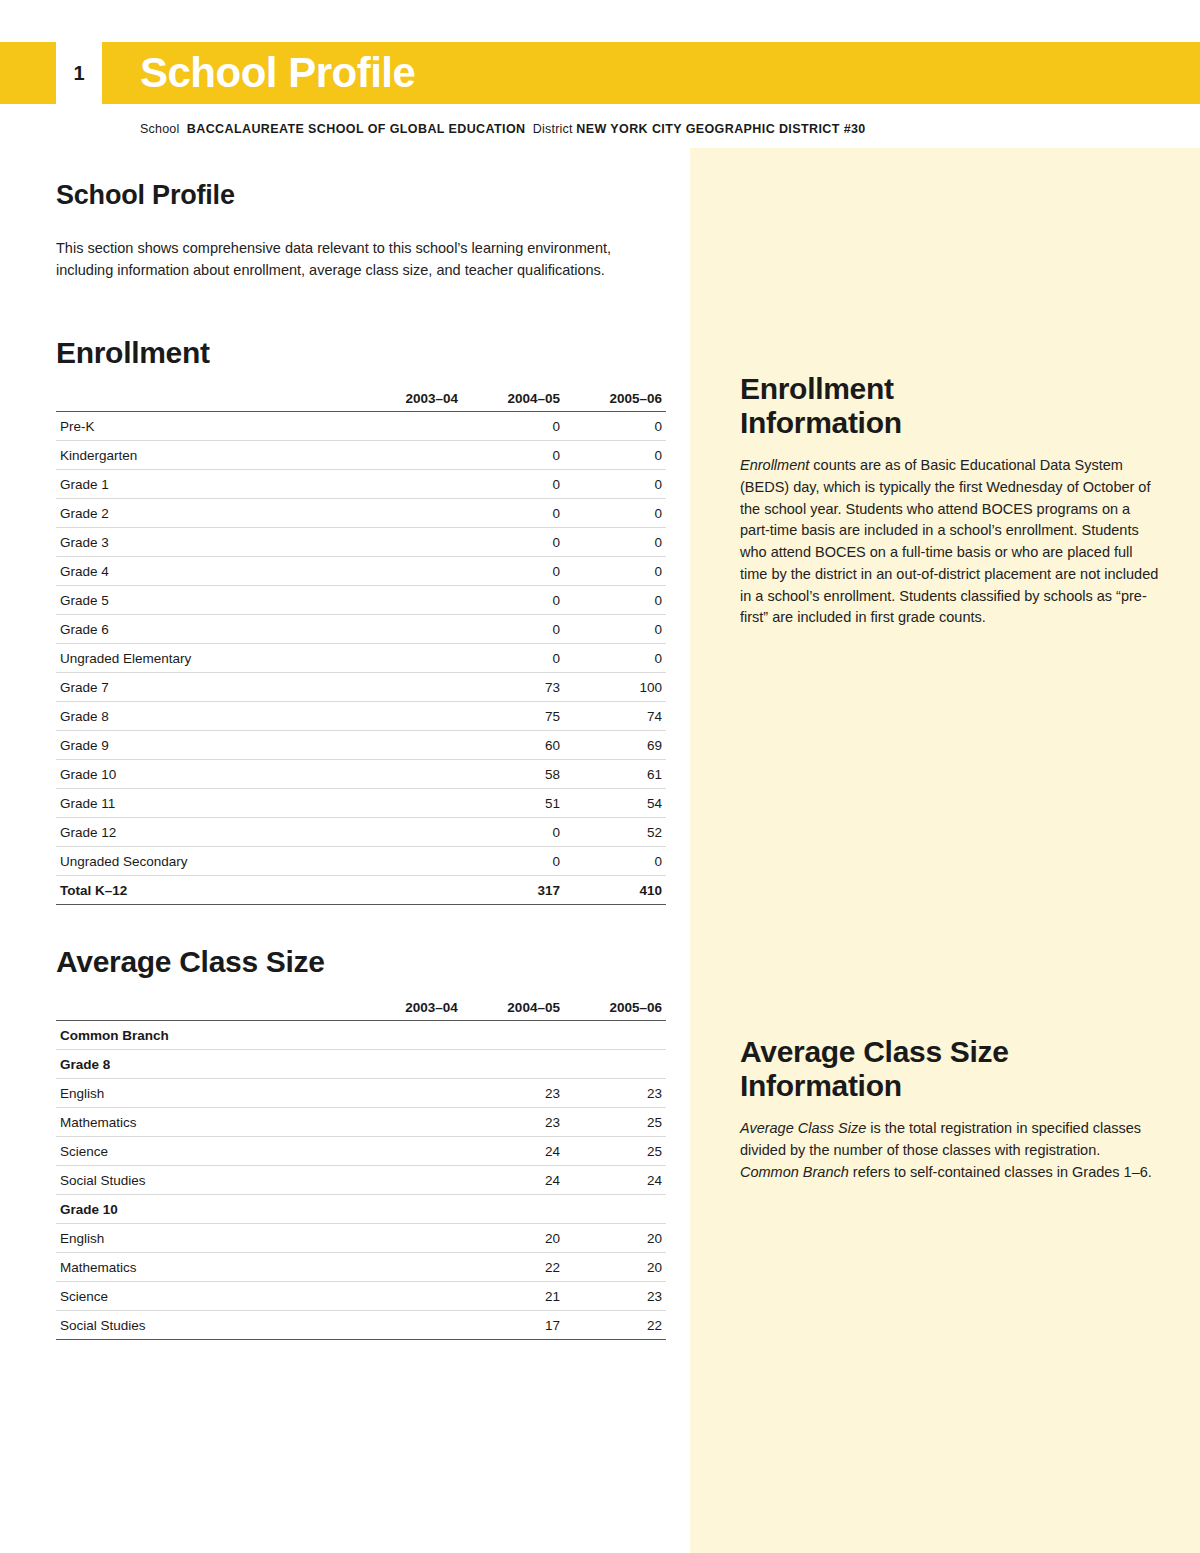1
School Profile
School BACCALAUREATE SCHOOL OF GLOBAL EDUCATION District NEW YORK CITY GEOGRAPHIC DISTRICT #30
School Profile
This section shows comprehensive data relevant to this school’s learning environment, including information about enrollment, average class size, and teacher qualifications.
Enrollment
| | 2003–04 | 2004–05 | 2005–06 |
| --- | --- | --- | --- |
| Pre-K | | 0 | 0 |
| Kindergarten | | 0 | 0 |
| Grade 1 | | 0 | 0 |
| Grade 2 | | 0 | 0 |
| Grade 3 | | 0 | 0 |
| Grade 4 | | 0 | 0 |
| Grade 5 | | 0 | 0 |
| Grade 6 | | 0 | 0 |
| Ungraded Elementary | | 0 | 0 |
| Grade 7 | | 73 | 100 |
| Grade 8 | | 75 | 74 |
| Grade 9 | | 60 | 69 |
| Grade 10 | | 58 | 61 |
| Grade 11 | | 51 | 54 |
| Grade 12 | | 0 | 52 |
| Ungraded Secondary | | 0 | 0 |
| Total K–12 | | 317 | 410 |
Average Class Size
| | 2003–04 | 2004–05 | 2005–06 |
| --- | --- | --- | --- |
| Common Branch | | | |
| Grade 8 | | | |
| English | | 23 | 23 |
| Mathematics | | 23 | 25 |
| Science | | 24 | 25 |
| Social Studies | | 24 | 24 |
| Grade 10 | | | |
| English | | 20 | 20 |
| Mathematics | | 22 | 20 |
| Science | | 21 | 23 |
| Social Studies | | 17 | 22 |
Enrollment
Information
Enrollment counts are as of Basic Educational Data System (BEDS) day, which is typically the first Wednesday of October of the school year. Students who attend BOCES programs on a part-time basis are included in a school’s enrollment. Students who attend BOCES on a full-time basis or who are placed full time by the district in an out-of-district placement are not included in a school’s enrollment. Students classified by schools as “pre-first” are included in first grade counts.
Average Class Size
Information
Average Class Size is the total registration in specified classes divided by the number of those classes with registration. Common Branch refers to self-contained classes in Grades 1–6.